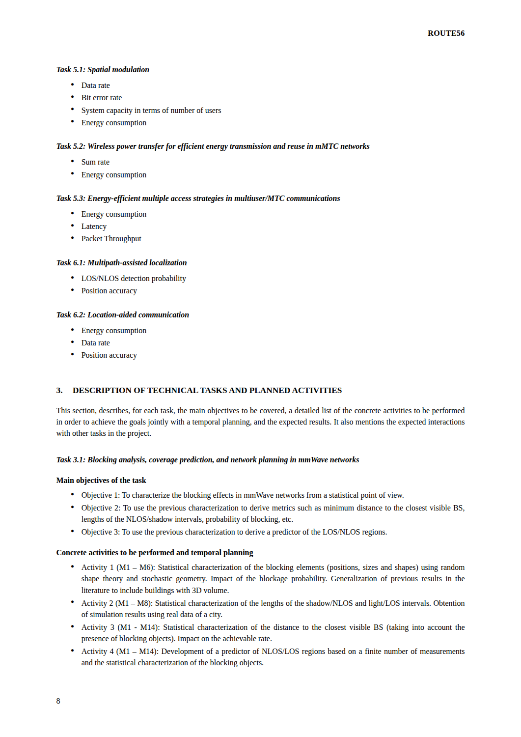ROUTE56
Task 5.1: Spatial modulation
Data rate
Bit error rate
System capacity in terms of number of users
Energy consumption
Task 5.2: Wireless power transfer for efficient energy transmission and reuse in mMTC networks
Sum rate
Energy consumption
Task 5.3: Energy-efficient multiple access strategies in multiuser/MTC communications
Energy consumption
Latency
Packet Throughput
Task 6.1: Multipath-assisted localization
LOS/NLOS detection probability
Position accuracy
Task 6.2: Location-aided communication
Energy consumption
Data rate
Position accuracy
3. DESCRIPTION OF TECHNICAL TASKS AND PLANNED ACTIVITIES
This section, describes, for each task, the main objectives to be covered, a detailed list of the concrete activities to be performed in order to achieve the goals jointly with a temporal planning, and the expected results. It also mentions the expected interactions with other tasks in the project.
Task 3.1: Blocking analysis, coverage prediction, and network planning in mmWave networks
Main objectives of the task
Objective 1: To characterize the blocking effects in mmWave networks from a statistical point of view.
Objective 2: To use the previous characterization to derive metrics such as minimum distance to the closest visible BS, lengths of the NLOS/shadow intervals, probability of blocking, etc.
Objective 3: To use the previous characterization to derive a predictor of the LOS/NLOS regions.
Concrete activities to be performed and temporal planning
Activity 1 (M1 – M6): Statistical characterization of the blocking elements (positions, sizes and shapes) using random shape theory and stochastic geometry. Impact of the blockage probability. Generalization of previous results in the literature to include buildings with 3D volume.
Activity 2 (M1 – M8): Statistical characterization of the lengths of the shadow/NLOS and light/LOS intervals. Obtention of simulation results using real data of a city.
Activity 3 (M1 - M14): Statistical characterization of the distance to the closest visible BS (taking into account the presence of blocking objects). Impact on the achievable rate.
Activity 4 (M1 – M14): Development of a predictor of NLOS/LOS regions based on a finite number of measurements and the statistical characterization of the blocking objects.
8